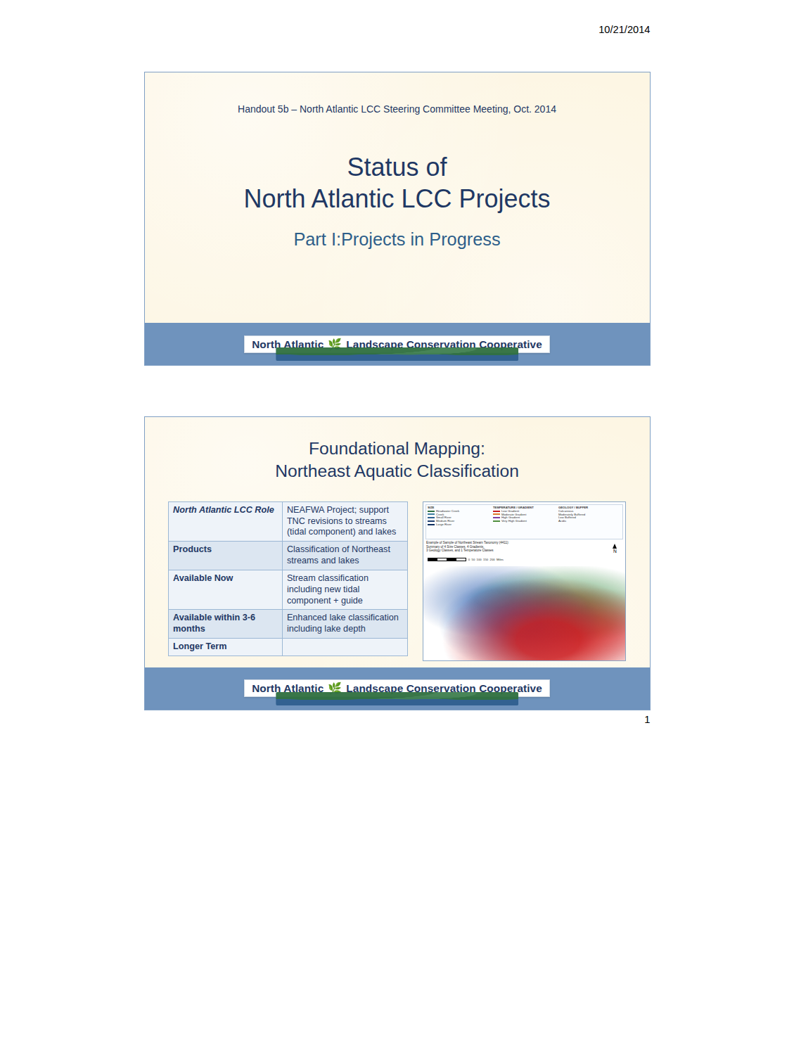10/21/2014
Handout 5b – North Atlantic LCC Steering Committee Meeting, Oct. 2014
Status of
North Atlantic LCC Projects
Part I:Projects in Progress
North Atlantic 🌿 Landscape Conservation Cooperative
Foundational Mapping:
Northeast Aquatic Classification
| North Atlantic LCC Role | NEAFWA Project; support TNC revisions to streams (tidal component) and lakes |
| Products | Classification of Northeast streams and lakes |
| Available Now | Stream classification including new tidal component + guide |
| Available within 3-6 months | Enhanced lake classification including lake depth |
| Longer Term | |
SIZE
Headwater Creek
Creek
Small River
Medium River
Large River
TEMPERATURE / GRADIENT
Low Gradient
Moderate Gradient
High Gradient
Very High Gradient
GEOLOGY / BUFFER
Calcareous
Moderately Buffered
Low Buffered
Acidic
Example of Sample of Northeast Stream Taxonomy (4411):
Summary of 4 Size Classes, 4 Gradients,
3 Geology Classes, and 1 Temperature Classes
0 50 100 150 200 Miles
N
North Atlantic 🌿 Landscape Conservation Cooperative
1